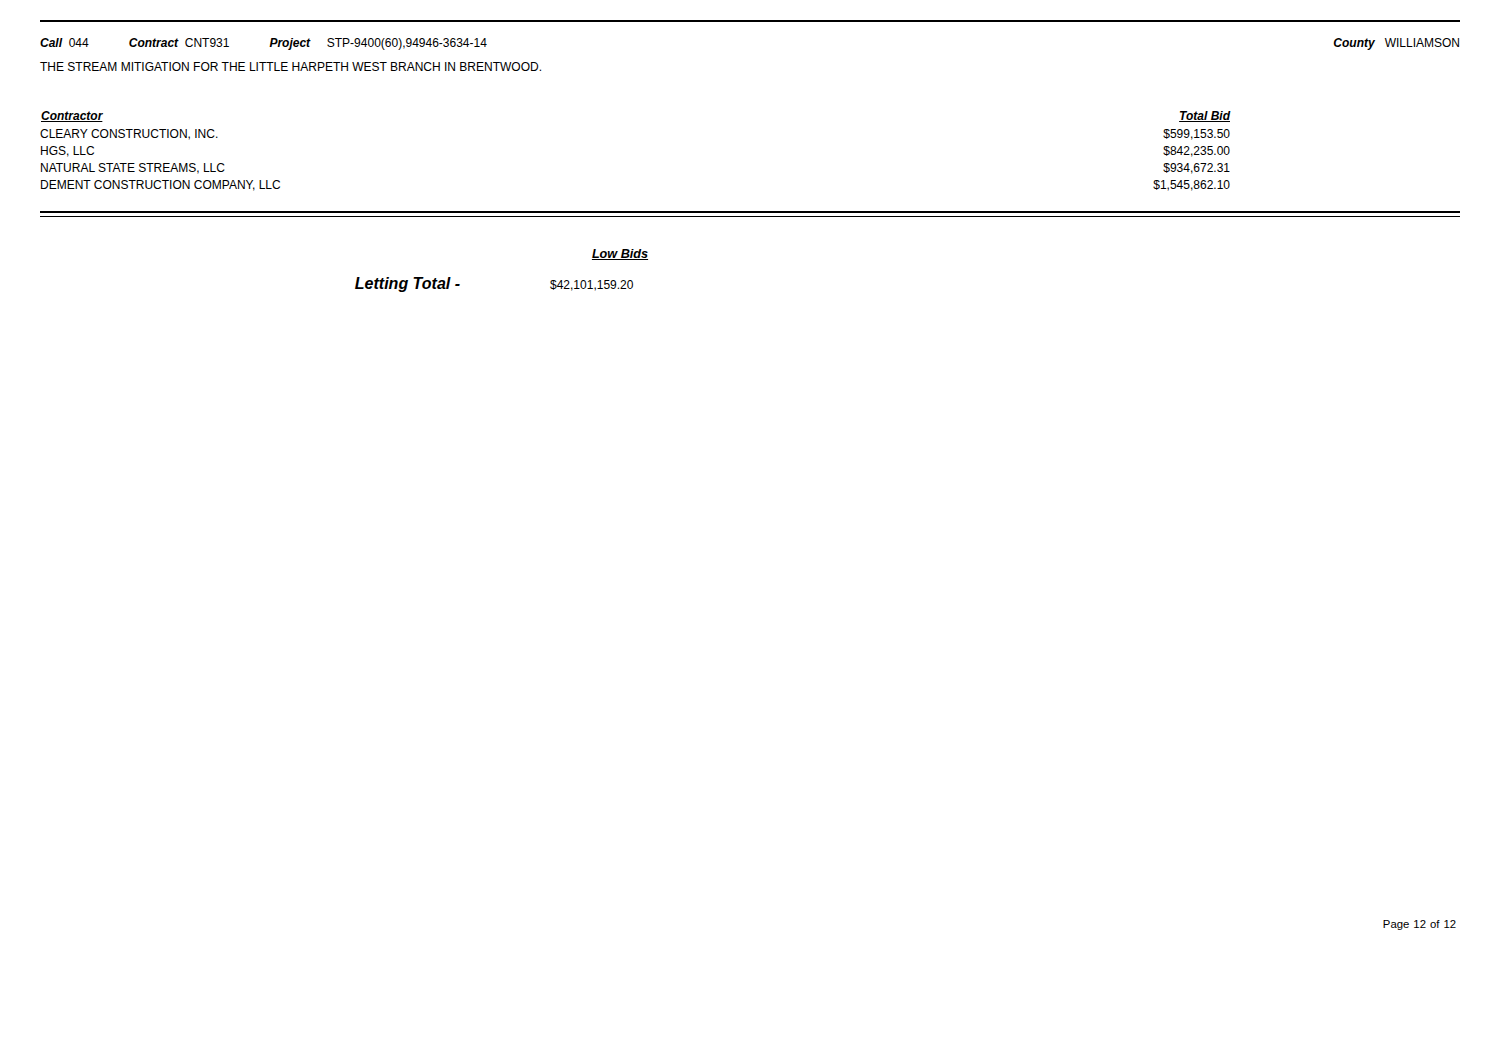Call 044 Contract CNT931 Project STP-9400(60),94946-3634-14
County WILLIAMSON
THE STREAM MITIGATION FOR THE LITTLE HARPETH WEST BRANCH IN BRENTWOOD.
| Contractor | Total Bid |
| --- | --- |
| CLEARY CONSTRUCTION, INC. | $599,153.50 |
| HGS, LLC | $842,235.00 |
| NATURAL STATE STREAMS, LLC | $934,672.31 |
| DEMENT CONSTRUCTION COMPANY, LLC | $1,545,862.10 |
Low Bids
Letting Total -
$42,101,159.20
Page12of12